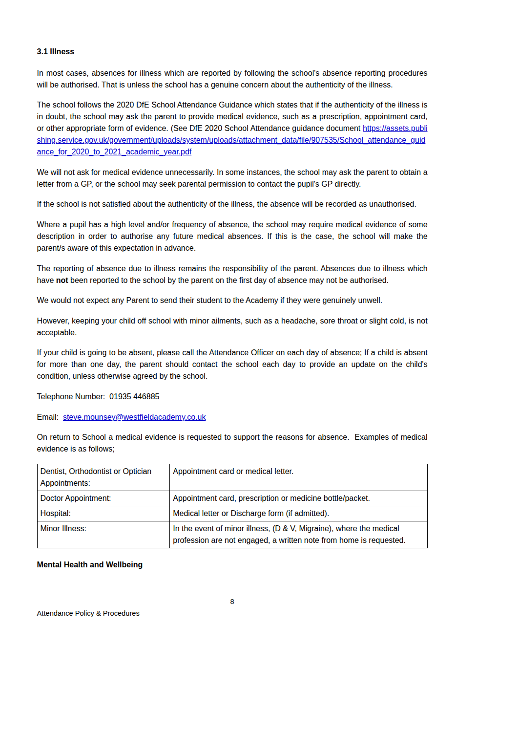3.1 Illness
In most cases, absences for illness which are reported by following the school's absence reporting procedures will be authorised. That is unless the school has a genuine concern about the authenticity of the illness.
The school follows the 2020 DfE School Attendance Guidance which states that if the authenticity of the illness is in doubt, the school may ask the parent to provide medical evidence, such as a prescription, appointment card, or other appropriate form of evidence. (See DfE 2020 School Attendance guidance document https://assets.publishing.service.gov.uk/government/uploads/system/uploads/attachment_data/file/907535/School_attendance_guidance_for_2020_to_2021_academic_year.pdf
We will not ask for medical evidence unnecessarily. In some instances, the school may ask the parent to obtain a letter from a GP, or the school may seek parental permission to contact the pupil's GP directly.
If the school is not satisfied about the authenticity of the illness, the absence will be recorded as unauthorised.
Where a pupil has a high level and/or frequency of absence, the school may require medical evidence of some description in order to authorise any future medical absences. If this is the case, the school will make the parent/s aware of this expectation in advance.
The reporting of absence due to illness remains the responsibility of the parent. Absences due to illness which have not been reported to the school by the parent on the first day of absence may not be authorised.
We would not expect any Parent to send their student to the Academy if they were genuinely unwell.
However, keeping your child off school with minor ailments, such as a headache, sore throat or slight cold, is not acceptable.
If your child is going to be absent, please call the Attendance Officer on each day of absence; If a child is absent for more than one day, the parent should contact the school each day to provide an update on the child's condition, unless otherwise agreed by the school.
Telephone Number: 01935 446885
Email: steve.mounsey@westfieldacademy.co.uk
On return to School a medical evidence is requested to support the reasons for absence. Examples of medical evidence is as follows;
| Dentist, Orthodontist or Optician Appointments: | Appointment card or medical letter. |
| Doctor Appointment: | Appointment card, prescription or medicine bottle/packet. |
| Hospital: | Medical letter or Discharge form (if admitted). |
| Minor Illness: | In the event of minor illness, (D & V, Migraine), where the medical profession are not engaged, a written note from home is requested. |
Mental Health and Wellbeing
8
Attendance Policy & Procedures